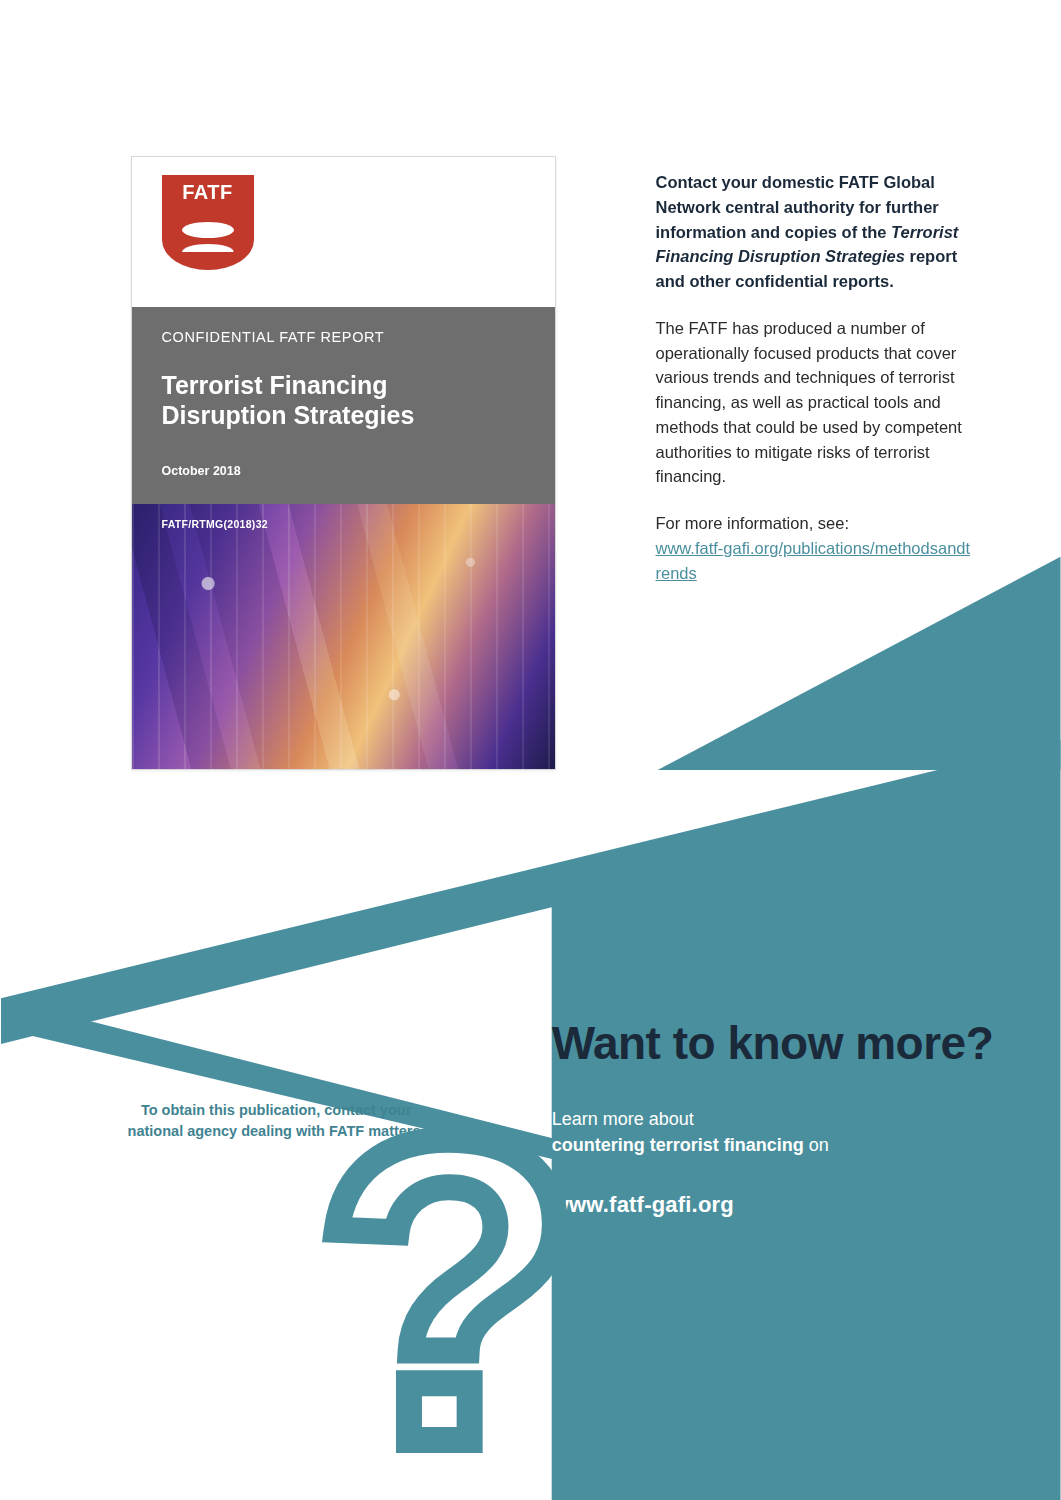FATF
CONFIDENTIAL FATF REPORT
Terrorist Financing
Disruption Strategies
October 2018
FATF/RTMG(2018)32
Contact your domestic FATF Global Network central authority for further information and copies of the Terrorist Financing Disruption Strategies report and other confidential reports.
The FATF has produced a number of operationally focused products that cover various trends and techniques of terrorist financing, as well as practical tools and methods that could be used by competent authorities to mitigate risks of terrorist financing.
For more information, see:
www.fatf-gafi.org/publications/methodsandtrends
To obtain this publication, contact your
national agency dealing with FATF matters.
Want to know more?
Learn more about
countering terrorist financing on
www.fatf-gafi.org
?